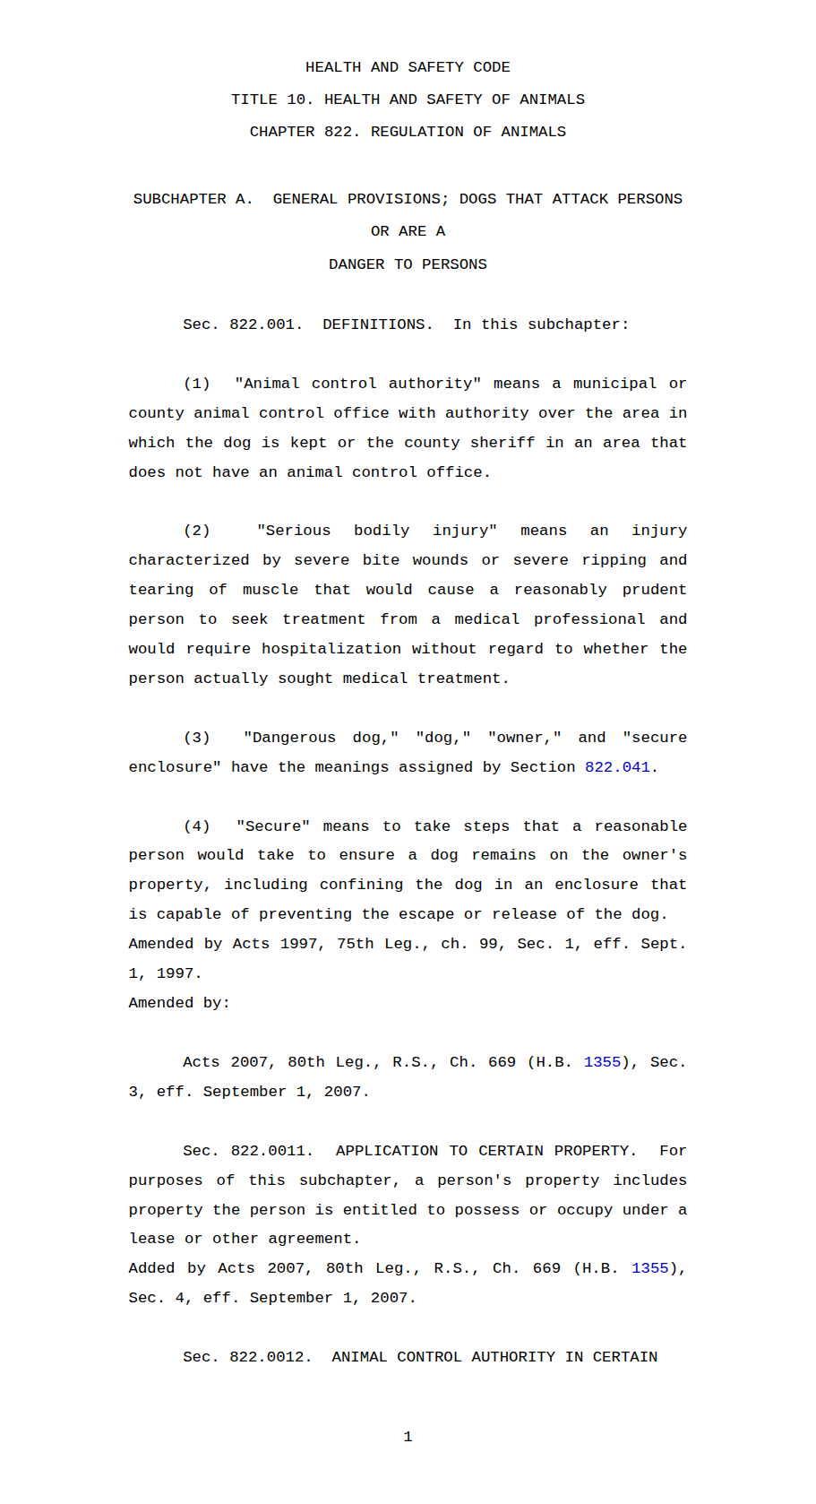HEALTH AND SAFETY CODE
TITLE 10. HEALTH AND SAFETY OF ANIMALS
CHAPTER 822. REGULATION OF ANIMALS
SUBCHAPTER A. GENERAL PROVISIONS; DOGS THAT ATTACK PERSONS OR ARE A
DANGER TO PERSONS
Sec. 822.001. DEFINITIONS. In this subchapter:
(1) "Animal control authority" means a municipal or county animal control office with authority over the area in which the dog is kept or the county sheriff in an area that does not have an animal control office.
(2) "Serious bodily injury" means an injury characterized by severe bite wounds or severe ripping and tearing of muscle that would cause a reasonably prudent person to seek treatment from a medical professional and would require hospitalization without regard to whether the person actually sought medical treatment.
(3) "Dangerous dog," "dog," "owner," and "secure enclosure" have the meanings assigned by Section 822.041.
(4) "Secure" means to take steps that a reasonable person would take to ensure a dog remains on the owner's property, including confining the dog in an enclosure that is capable of preventing the escape or release of the dog.
Amended by Acts 1997, 75th Leg., ch. 99, Sec. 1, eff. Sept. 1, 1997.
Amended by:
Acts 2007, 80th Leg., R.S., Ch. 669 (H.B. 1355), Sec. 3, eff. September 1, 2007.
Sec. 822.0011. APPLICATION TO CERTAIN PROPERTY. For purposes of this subchapter, a person's property includes property the person is entitled to possess or occupy under a lease or other agreement.
Added by Acts 2007, 80th Leg., R.S., Ch. 669 (H.B. 1355), Sec. 4, eff. September 1, 2007.
Sec. 822.0012. ANIMAL CONTROL AUTHORITY IN CERTAIN
1